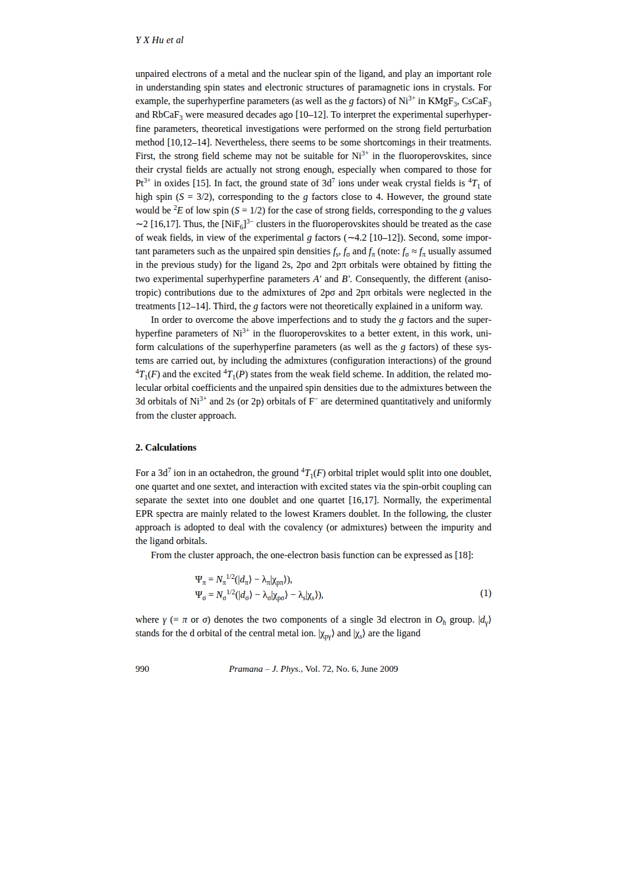Y X Hu et al
unpaired electrons of a metal and the nuclear spin of the ligand, and play an important role in understanding spin states and electronic structures of paramagnetic ions in crystals. For example, the superhyperfine parameters (as well as the g factors) of Ni3+ in KMgF3, CsCaF3 and RbCaF3 were measured decades ago [10–12]. To interpret the experimental superhyperfine parameters, theoretical investigations were performed on the strong field perturbation method [10,12–14]. Nevertheless, there seems to be some shortcomings in their treatments. First, the strong field scheme may not be suitable for Ni3+ in the fluoroperovskites, since their crystal fields are actually not strong enough, especially when compared to those for Pt3+ in oxides [15]. In fact, the ground state of 3d7 ions under weak crystal fields is 4T1 of high spin (S = 3/2), corresponding to the g factors close to 4. However, the ground state would be 2E of low spin (S = 1/2) for the case of strong fields, corresponding to the g values ∼2 [16,17]. Thus, the [NiF6]3− clusters in the fluoroperovskites should be treated as the case of weak fields, in view of the experimental g factors (∼4.2 [10–12]). Second, some important parameters such as the unpaired spin densities fs, fσ and fπ (note: fσ ≈ fπ usually assumed in the previous study) for the ligand 2s, 2pσ and 2pπ orbitals were obtained by fitting the two experimental superhyperfine parameters A′ and B′. Consequently, the different (anisotropic) contributions due to the admixtures of 2pσ and 2pπ orbitals were neglected in the treatments [12–14]. Third, the g factors were not theoretically explained in a uniform way.
In order to overcome the above imperfections and to study the g factors and the superhyperfine parameters of Ni3+ in the fluoroperovskites to a better extent, in this work, uniform calculations of the superhyperfine parameters (as well as the g factors) of these systems are carried out, by including the admixtures (configuration interactions) of the ground 4T1(F) and the excited 4T1(P) states from the weak field scheme. In addition, the related molecular orbital coefficients and the unpaired spin densities due to the admixtures between the 3d orbitals of Ni3+ and 2s (or 2p) orbitals of F− are determined quantitatively and uniformly from the cluster approach.
2. Calculations
For a 3d7 ion in an octahedron, the ground 4T1(F) orbital triplet would split into one doublet, one quartet and one sextet, and interaction with excited states via the spin-orbit coupling can separate the sextet into one doublet and one quartet [16,17]. Normally, the experimental EPR spectra are mainly related to the lowest Kramers doublet. In the following, the cluster approach is adopted to deal with the covalency (or admixtures) between the impurity and the ligand orbitals.
From the cluster approach, the one-electron basis function can be expressed as [18]:
Ψπ = Nπ1/2(|dπ⟩ − λπ|χpπ⟩), Ψσ = Nσ1/2(|dσ⟩ − λσ|χpσ⟩ − λs|χs⟩),(1)
where γ (= π or σ) denotes the two components of a single 3d electron in Oh group. |dγ⟩ stands for the d orbital of the central metal ion. |χpγ⟩ and |χs⟩ are the ligand
990 Pramana – J. Phys., Vol. 72, No. 6, June 2009